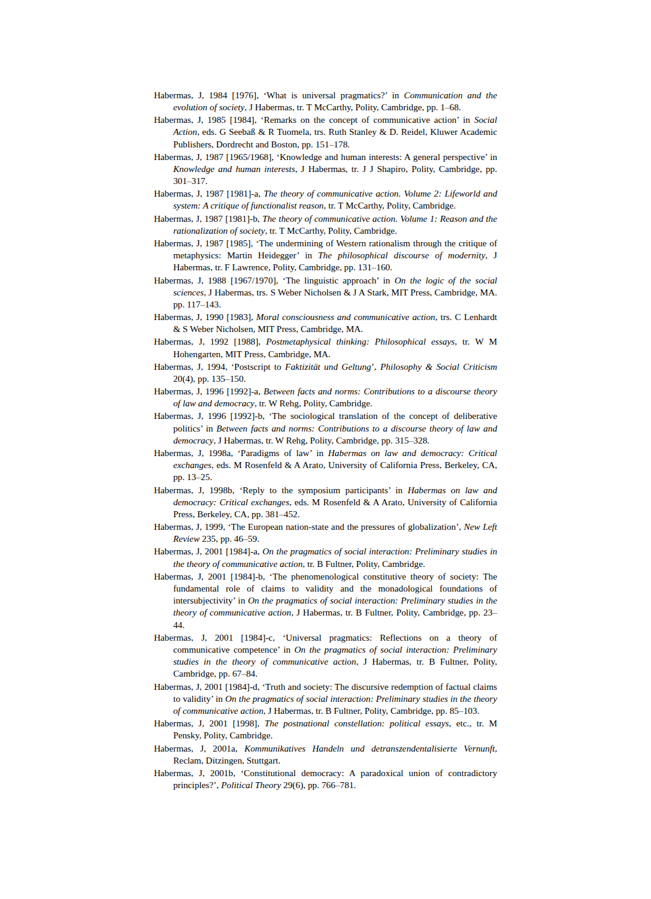Habermas, J, 1984 [1976], ‘What is universal pragmatics?’ in Communication and the evolution of society, J Habermas, tr. T McCarthy, Polity, Cambridge, pp. 1–68.
Habermas, J, 1985 [1984], ‘Remarks on the concept of communicative action’ in Social Action, eds. G Seebaß & R Tuomela, trs. Ruth Stanley & D. Reidel, Kluwer Academic Publishers, Dordrecht and Boston, pp. 151–178.
Habermas, J, 1987 [1965/1968], ‘Knowledge and human interests: A general perspective’ in Knowledge and human interests, J Habermas, tr. J J Shapiro, Polity, Cambridge, pp. 301–317.
Habermas, J, 1987 [1981]-a, The theory of communicative action. Volume 2: Lifeworld and system: A critique of functionalist reason, tr. T McCarthy, Polity, Cambridge.
Habermas, J, 1987 [1981]-b, The theory of communicative action. Volume 1: Reason and the rationalization of society, tr. T McCarthy, Polity, Cambridge.
Habermas, J, 1987 [1985], ‘The undermining of Western rationalism through the critique of metaphysics: Martin Heidegger’ in The philosophical discourse of modernity, J Habermas, tr. F Lawrence, Polity, Cambridge, pp. 131–160.
Habermas, J, 1988 [1967/1970], ‘The linguistic approach’ in On the logic of the social sciences, J Habermas, trs. S Weber Nicholsen & J A Stark, MIT Press, Cambridge, MA. pp. 117–143.
Habermas, J, 1990 [1983], Moral consciousness and communicative action, trs. C Lenhardt & S Weber Nicholsen, MIT Press, Cambridge, MA.
Habermas, J, 1992 [1988], Postmetaphysical thinking: Philosophical essays, tr. W M Hohengarten, MIT Press, Cambridge, MA.
Habermas, J, 1994, ‘Postscript to Faktizität und Geltung’, Philosophy & Social Criticism 20(4), pp. 135–150.
Habermas, J, 1996 [1992]-a, Between facts and norms: Contributions to a discourse theory of law and democracy, tr. W Rehg, Polity, Cambridge.
Habermas, J, 1996 [1992]-b, ‘The sociological translation of the concept of deliberative politics’ in Between facts and norms: Contributions to a discourse theory of law and democracy, J Habermas, tr. W Rehg, Polity, Cambridge, pp. 315–328.
Habermas, J, 1998a, ‘Paradigms of law’ in Habermas on law and democracy: Critical exchanges, eds. M Rosenfeld & A Arato, University of California Press, Berkeley, CA, pp. 13–25.
Habermas, J, 1998b, ‘Reply to the symposium participants’ in Habermas on law and democracy: Critical exchanges, eds. M Rosenfeld & A Arato, University of California Press, Berkeley, CA, pp. 381–452.
Habermas, J, 1999, ‘The European nation-state and the pressures of globalization’, New Left Review 235, pp. 46–59.
Habermas, J, 2001 [1984]-a, On the pragmatics of social interaction: Preliminary studies in the theory of communicative action, tr. B Fultner, Polity, Cambridge.
Habermas, J, 2001 [1984]-b, ‘The phenomenological constitutive theory of society: The fundamental role of claims to validity and the monadological foundations of intersubjectivity’ in On the pragmatics of social interaction: Preliminary studies in the theory of communicative action, J Habermas, tr. B Fultner, Polity, Cambridge, pp. 23–44.
Habermas, J, 2001 [1984]-c, ‘Universal pragmatics: Reflections on a theory of communicative competence’ in On the pragmatics of social interaction: Preliminary studies in the theory of communicative action, J Habermas, tr. B Fultner, Polity, Cambridge, pp. 67–84.
Habermas, J, 2001 [1984]-d, ‘Truth and society: The discursive redemption of factual claims to validity’ in On the pragmatics of social interaction: Preliminary studies in the theory of communicative action, J Habermas, tr. B Fultner, Polity, Cambridge, pp. 85–103.
Habermas, J, 2001 [1998], The postnational constellation: political essays, etc., tr. M Pensky, Polity, Cambridge.
Habermas, J, 2001a, Kommunikatives Handeln und detranszendentalisierte Vernunft, Reclam, Ditzingen, Stuttgart.
Habermas, J, 2001b, ‘Constitutional democracy: A paradoxical union of contradictory principles?’, Political Theory 29(6), pp. 766–781.